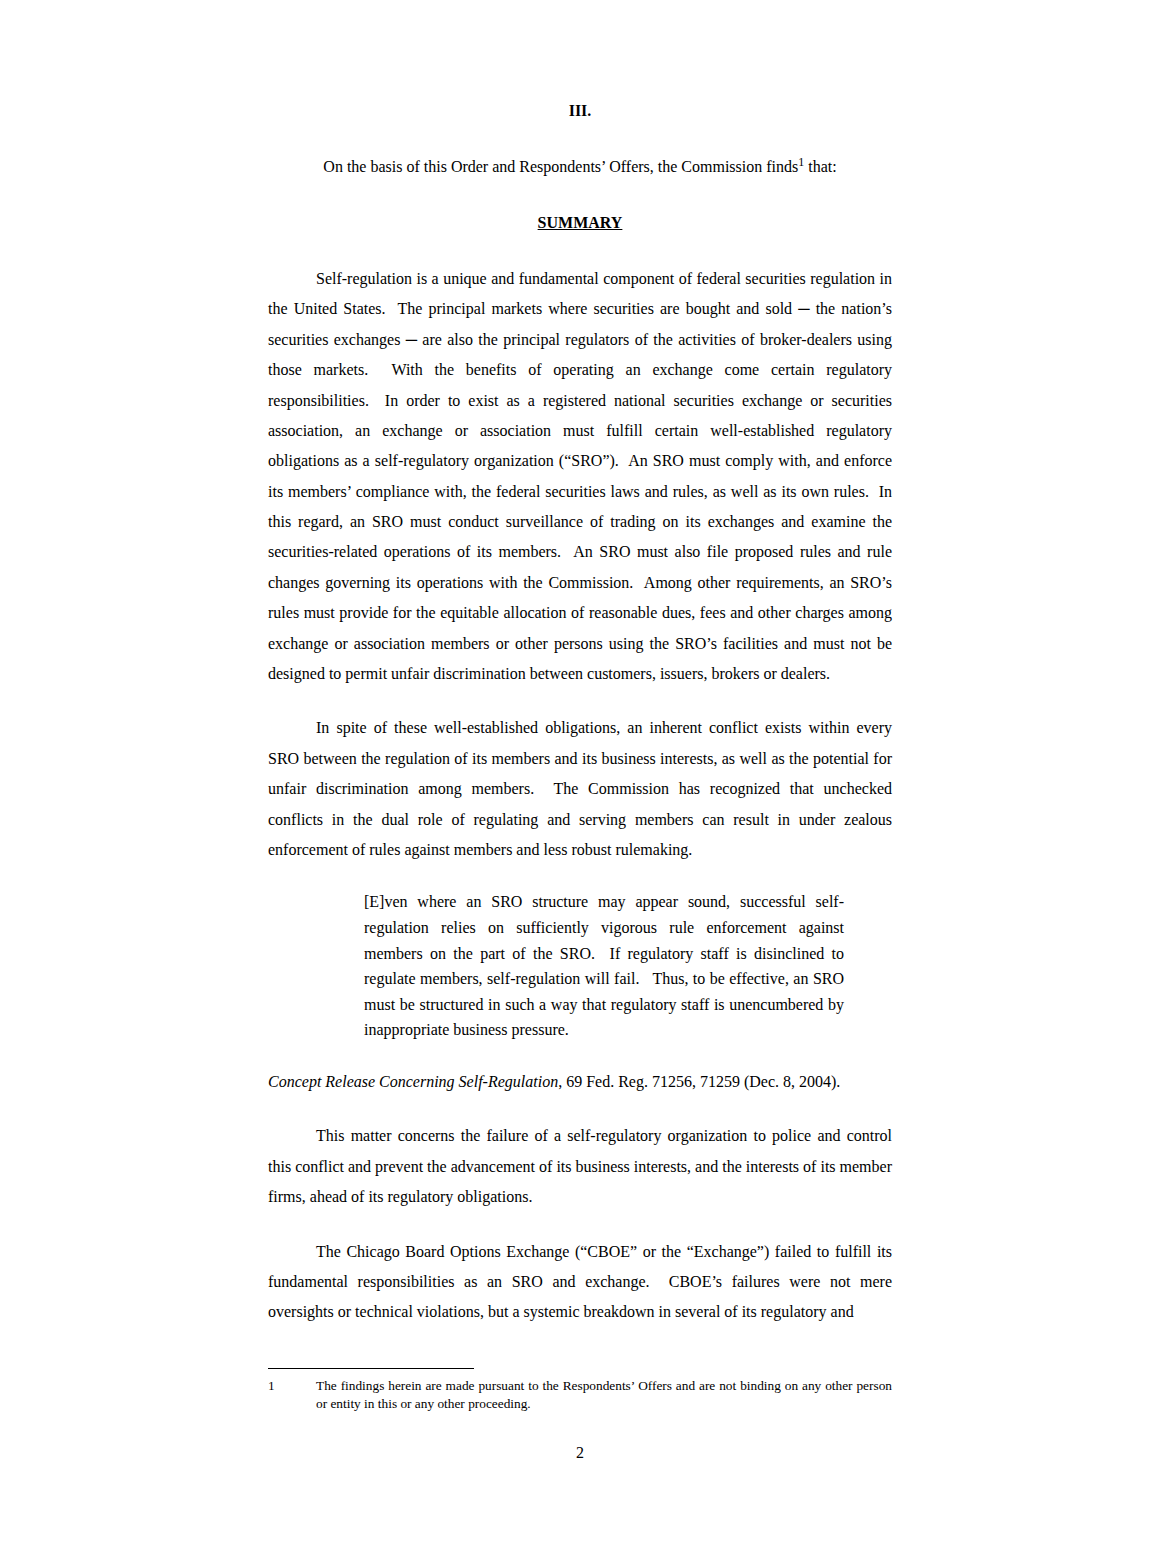III.
On the basis of this Order and Respondents’ Offers, the Commission finds1 that:
SUMMARY
Self-regulation is a unique and fundamental component of federal securities regulation in the United States. The principal markets where securities are bought and sold ─ the nation’s securities exchanges ─ are also the principal regulators of the activities of broker-dealers using those markets. With the benefits of operating an exchange come certain regulatory responsibilities. In order to exist as a registered national securities exchange or securities association, an exchange or association must fulfill certain well-established regulatory obligations as a self-regulatory organization (“SRO”). An SRO must comply with, and enforce its members’ compliance with, the federal securities laws and rules, as well as its own rules. In this regard, an SRO must conduct surveillance of trading on its exchanges and examine the securities-related operations of its members. An SRO must also file proposed rules and rule changes governing its operations with the Commission. Among other requirements, an SRO’s rules must provide for the equitable allocation of reasonable dues, fees and other charges among exchange or association members or other persons using the SRO’s facilities and must not be designed to permit unfair discrimination between customers, issuers, brokers or dealers.
In spite of these well-established obligations, an inherent conflict exists within every SRO between the regulation of its members and its business interests, as well as the potential for unfair discrimination among members. The Commission has recognized that unchecked conflicts in the dual role of regulating and serving members can result in under zealous enforcement of rules against members and less robust rulemaking.
[E]ven where an SRO structure may appear sound, successful self-regulation relies on sufficiently vigorous rule enforcement against members on the part of the SRO. If regulatory staff is disinclined to regulate members, self-regulation will fail. Thus, to be effective, an SRO must be structured in such a way that regulatory staff is unencumbered by inappropriate business pressure.
Concept Release Concerning Self-Regulation, 69 Fed. Reg. 71256, 71259 (Dec. 8, 2004).
This matter concerns the failure of a self-regulatory organization to police and control this conflict and prevent the advancement of its business interests, and the interests of its member firms, ahead of its regulatory obligations.
The Chicago Board Options Exchange (“CBOE” or the “Exchange”) failed to fulfill its fundamental responsibilities as an SRO and exchange. CBOE’s failures were not mere oversights or technical violations, but a systemic breakdown in several of its regulatory and
1 The findings herein are made pursuant to the Respondents’ Offers and are not binding on any other person or entity in this or any other proceeding.
2